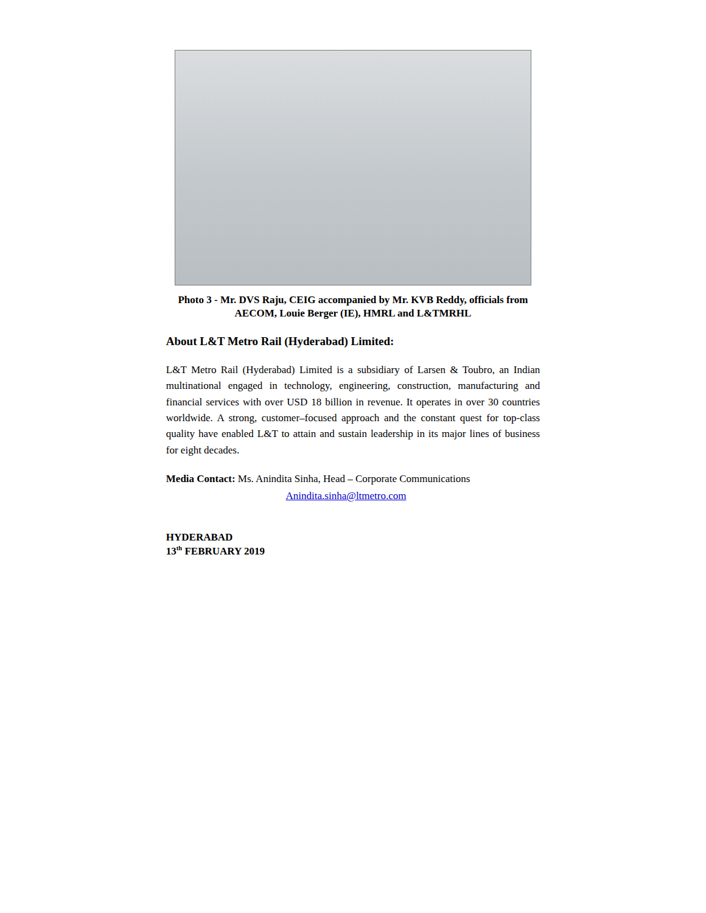Photo 3 - Mr. DVS Raju, CEIG accompanied by Mr. KVB Reddy, officials from AECOM, Louie Berger (IE), HMRL and L&TMRHL
About L&T Metro Rail (Hyderabad) Limited:
L&T Metro Rail (Hyderabad) Limited is a subsidiary of Larsen & Toubro, an Indian multinational engaged in technology, engineering, construction, manufacturing and financial services with over USD 18 billion in revenue. It operates in over 30 countries worldwide. A strong, customer–focused approach and the constant quest for top-class quality have enabled L&T to attain and sustain leadership in its major lines of business for eight decades.
Media Contact: Ms. Anindita Sinha, Head – Corporate Communications
Anindita.sinha@ltmetro.com
HYDERABAD
13th FEBRUARY 2019